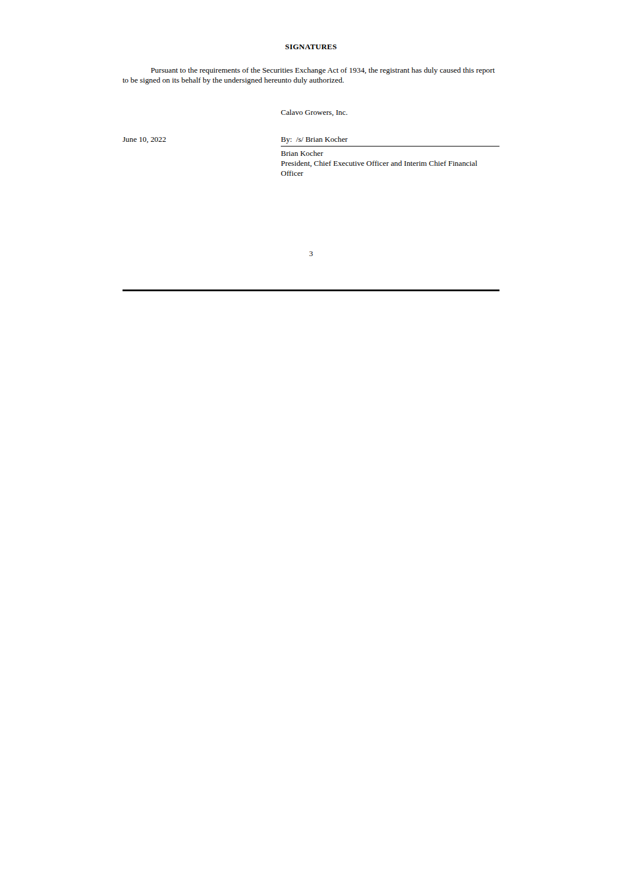SIGNATURES
Pursuant to the requirements of the Securities Exchange Act of 1934, the registrant has duly caused this report to be signed on its behalf by the undersigned hereunto duly authorized.
| | Calavo Growers, Inc. |
| June 10, 2022 | By: /s/ Brian Kocher Brian Kocher President, Chief Executive Officer and Interim Chief Financial Officer |
3